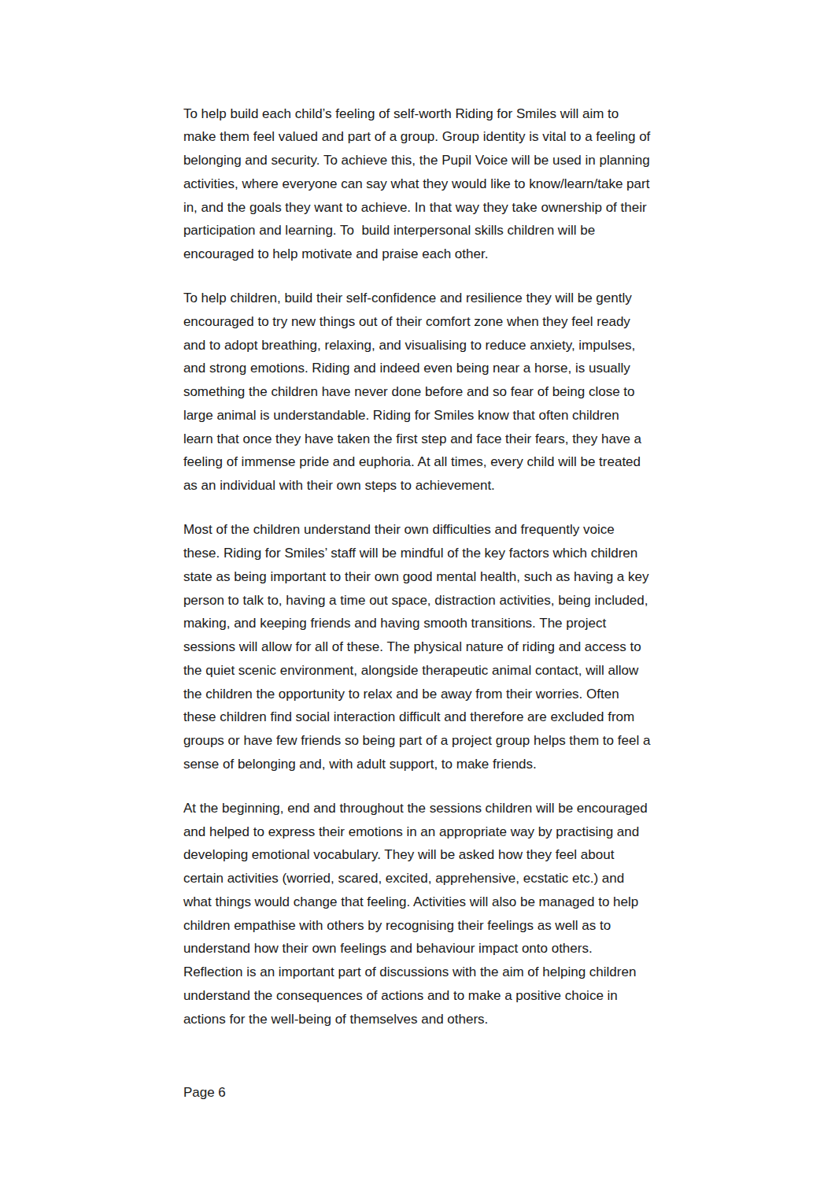To help build each child’s feeling of self-worth Riding for Smiles will aim to make them feel valued and part of a group. Group identity is vital to a feeling of belonging and security. To achieve this, the Pupil Voice will be used in planning activities, where everyone can say what they would like to know/learn/take part in, and the goals they want to achieve. In that way they take ownership of their participation and learning. To build interpersonal skills children will be encouraged to help motivate and praise each other.
To help children, build their self-confidence and resilience they will be gently encouraged to try new things out of their comfort zone when they feel ready and to adopt breathing, relaxing, and visualising to reduce anxiety, impulses, and strong emotions. Riding and indeed even being near a horse, is usually something the children have never done before and so fear of being close to large animal is understandable. Riding for Smiles know that often children learn that once they have taken the first step and face their fears, they have a feeling of immense pride and euphoria. At all times, every child will be treated as an individual with their own steps to achievement.
Most of the children understand their own difficulties and frequently voice these. Riding for Smiles’ staff will be mindful of the key factors which children state as being important to their own good mental health, such as having a key person to talk to, having a time out space, distraction activities, being included, making, and keeping friends and having smooth transitions. The project sessions will allow for all of these. The physical nature of riding and access to the quiet scenic environment, alongside therapeutic animal contact, will allow the children the opportunity to relax and be away from their worries. Often these children find social interaction difficult and therefore are excluded from groups or have few friends so being part of a project group helps them to feel a sense of belonging and, with adult support, to make friends.
At the beginning, end and throughout the sessions children will be encouraged and helped to express their emotions in an appropriate way by practising and developing emotional vocabulary. They will be asked how they feel about certain activities (worried, scared, excited, apprehensive, ecstatic etc.) and what things would change that feeling. Activities will also be managed to help children empathise with others by recognising their feelings as well as to understand how their own feelings and behaviour impact onto others. Reflection is an important part of discussions with the aim of helping children understand the consequences of actions and to make a positive choice in actions for the well-being of themselves and others.
Page 6